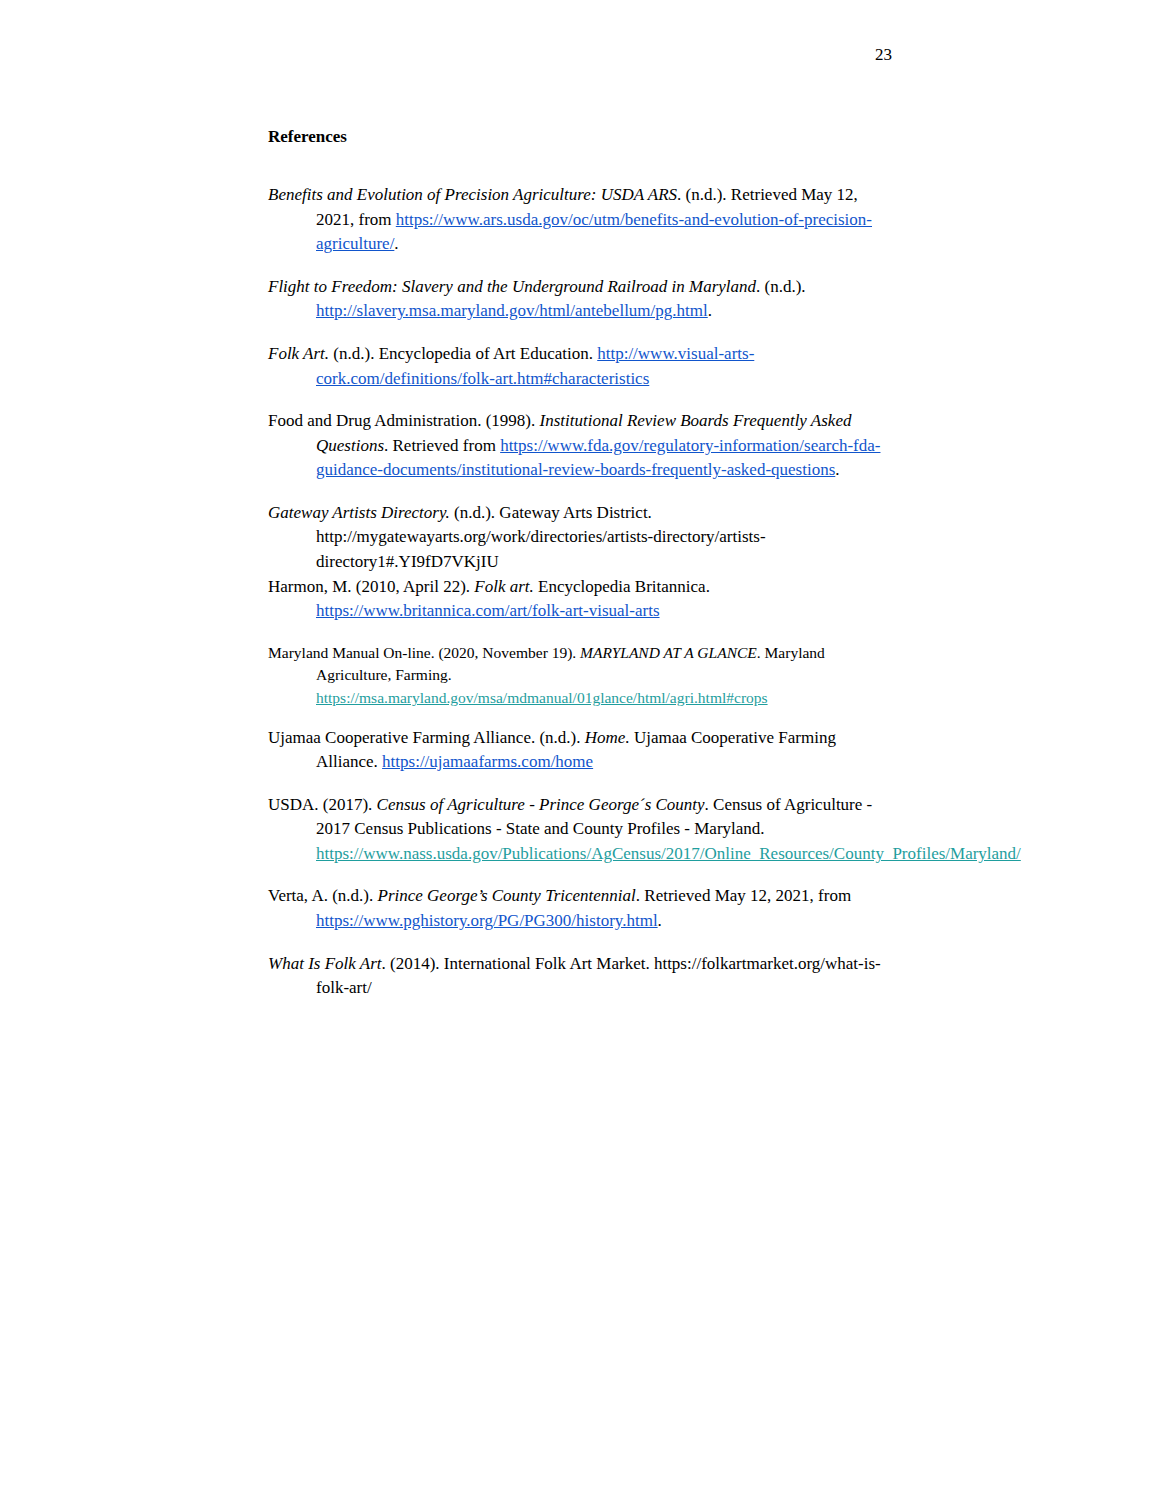23
References
Benefits and Evolution of Precision Agriculture: USDA ARS. (n.d.). Retrieved May 12, 2021, from https://www.ars.usda.gov/oc/utm/benefits-and-evolution-of-precision-agriculture/.
Flight to Freedom: Slavery and the Underground Railroad in Maryland. (n.d.). http://slavery.msa.maryland.gov/html/antebellum/pg.html.
Folk Art. (n.d.). Encyclopedia of Art Education. http://www.visual-arts-cork.com/definitions/folk-art.htm#characteristics
Food and Drug Administration. (1998). Institutional Review Boards Frequently Asked Questions. Retrieved from https://www.fda.gov/regulatory-information/search-fda-guidance-documents/institutional-review-boards-frequently-asked-questions.
Gateway Artists Directory. (n.d.). Gateway Arts District. http://mygatewayarts.org/work/directories/artists-directory/artists-directory1#.YI9fD7VKjIU
Harmon, M. (2010, April 22). Folk art. Encyclopedia Britannica. https://www.britannica.com/art/folk-art-visual-arts
Maryland Manual On-line. (2020, November 19). MARYLAND AT A GLANCE. Maryland Agriculture, Farming. https://msa.maryland.gov/msa/mdmanual/01glance/html/agri.html#crops
Ujamaa Cooperative Farming Alliance. (n.d.). Home. Ujamaa Cooperative Farming Alliance. https://ujamaafarms.com/home
USDA. (2017). Census of Agriculture - Prince George´s County. Census of Agriculture - 2017 Census Publications - State and County Profiles - Maryland. https://www.nass.usda.gov/Publications/AgCensus/2017/Online_Resources/County_Profiles/Maryland/
Verta, A. (n.d.). Prince George’s County Tricentennial. Retrieved May 12, 2021, from https://www.pghistory.org/PG/PG300/history.html.
What Is Folk Art. (2014). International Folk Art Market. https://folkartmarket.org/what-is-folk-art/